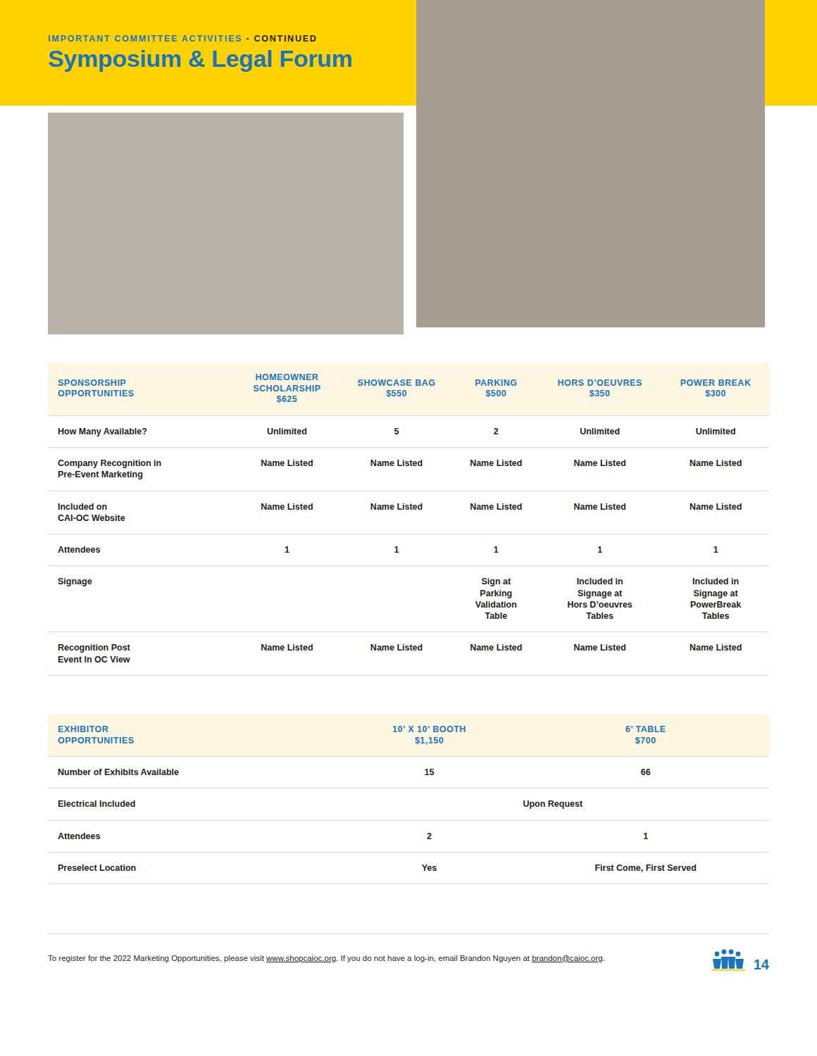IMPORTANT COMMITTEE ACTIVITIES - CONTINUED
Symposium & Legal Forum
| SPONSORSHIP OPPORTUNITIES | HOMEOWNER SCHOLARSHIP $625 | SHOWCASE BAG $550 | PARKING $500 | HORS D’OEUVRES $350 | POWER BREAK $300 |
| --- | --- | --- | --- | --- | --- |
| How Many Available? | Unlimited | 5 | 2 | Unlimited | Unlimited |
| Company Recognition in Pre-Event Marketing | Name Listed | Name Listed | Name Listed | Name Listed | Name Listed |
| Included on CAI-OC Website | Name Listed | Name Listed | Name Listed | Name Listed | Name Listed |
| Attendees | 1 | 1 | 1 | 1 | 1 |
| Signage | | | Sign at Parking Validation Table | Included in Signage at Hors D’oeuvres Tables | Included in Signage at PowerBreak Tables |
| Recognition Post Event In OC View | Name Listed | Name Listed | Name Listed | Name Listed | Name Listed |
| EXHIBITOR OPPORTUNITIES | 10’ X 10’ BOOTH $1,150 | 6’ TABLE $700 |
| --- | --- | --- |
| Number of Exhibits Available | 15 | 66 |
| Electrical Included | Upon Request |
| Attendees | 2 | 1 |
| Preselect Location | Yes | First Come, First Served |
To register for the 2022 Marketing Opportunities, please visit www.shopcaioc.org. If you do not have a log-in, email Brandon Nguyen at brandon@caioc.org.
14